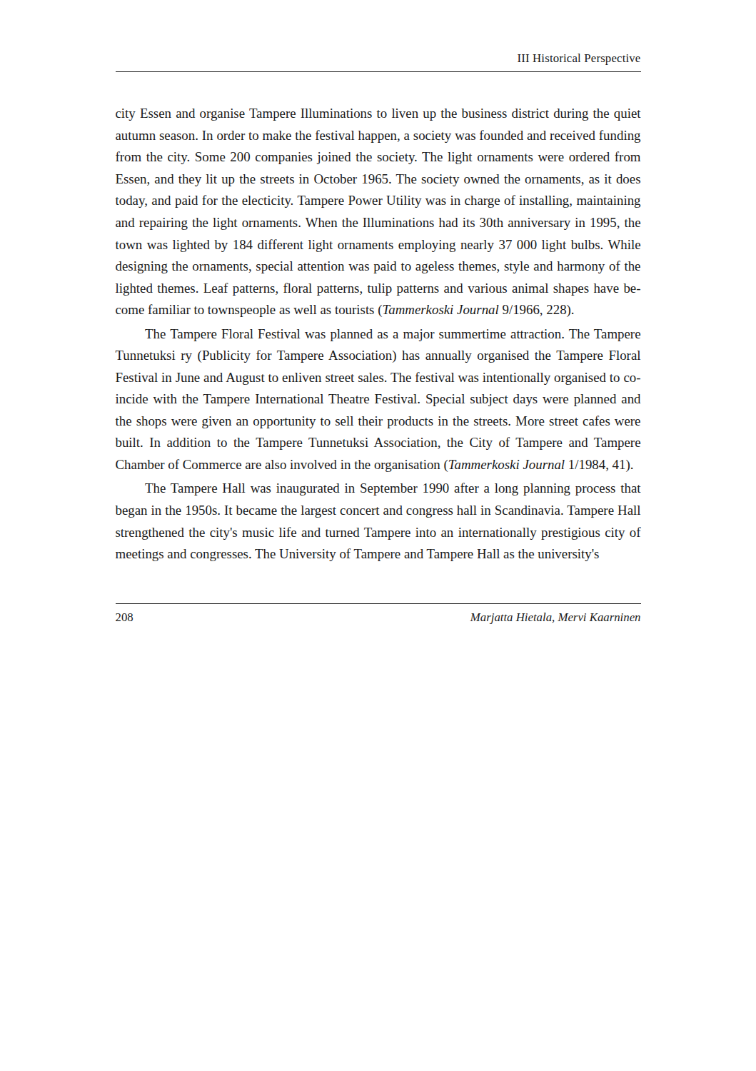III Historical Perspective
city Essen and organise Tampere Illuminations to liven up the business district during the quiet autumn season. In order to make the festival happen, a society was founded and received funding from the city. Some 200 companies joined the society. The light ornaments were ordered from Essen, and they lit up the streets in October 1965. The society owned the ornaments, as it does today, and paid for the electicity. Tampere Power Utility was in charge of installing, maintaining and repairing the light ornaments. When the Illuminations had its 30th anniversary in 1995, the town was lighted by 184 different light ornaments employing nearly 37 000 light bulbs. While designing the ornaments, special attention was paid to ageless themes, style and harmony of the lighted themes. Leaf patterns, floral patterns, tulip patterns and various animal shapes have become familiar to townspeople as well as tourists (Tammerkoski Journal 9/1966, 228).
The Tampere Floral Festival was planned as a major summertime attraction. The Tampere Tunnetuksi ry (Publicity for Tampere Association) has annually organised the Tampere Floral Festival in June and August to enliven street sales. The festival was intentionally organised to coincide with the Tampere International Theatre Festival. Special subject days were planned and the shops were given an opportunity to sell their products in the streets. More street cafes were built. In addition to the Tampere Tunnetuksi Association, the City of Tampere and Tampere Chamber of Commerce are also involved in the organisation (Tammerkoski Journal 1/1984, 41).
The Tampere Hall was inaugurated in September 1990 after a long planning process that began in the 1950s. It became the largest concert and congress hall in Scandinavia. Tampere Hall strengthened the city's music life and turned Tampere into an internationally prestigious city of meetings and congresses. The University of Tampere and Tampere Hall as the university's
208 Marjatta Hietala, Mervi Kaarninen